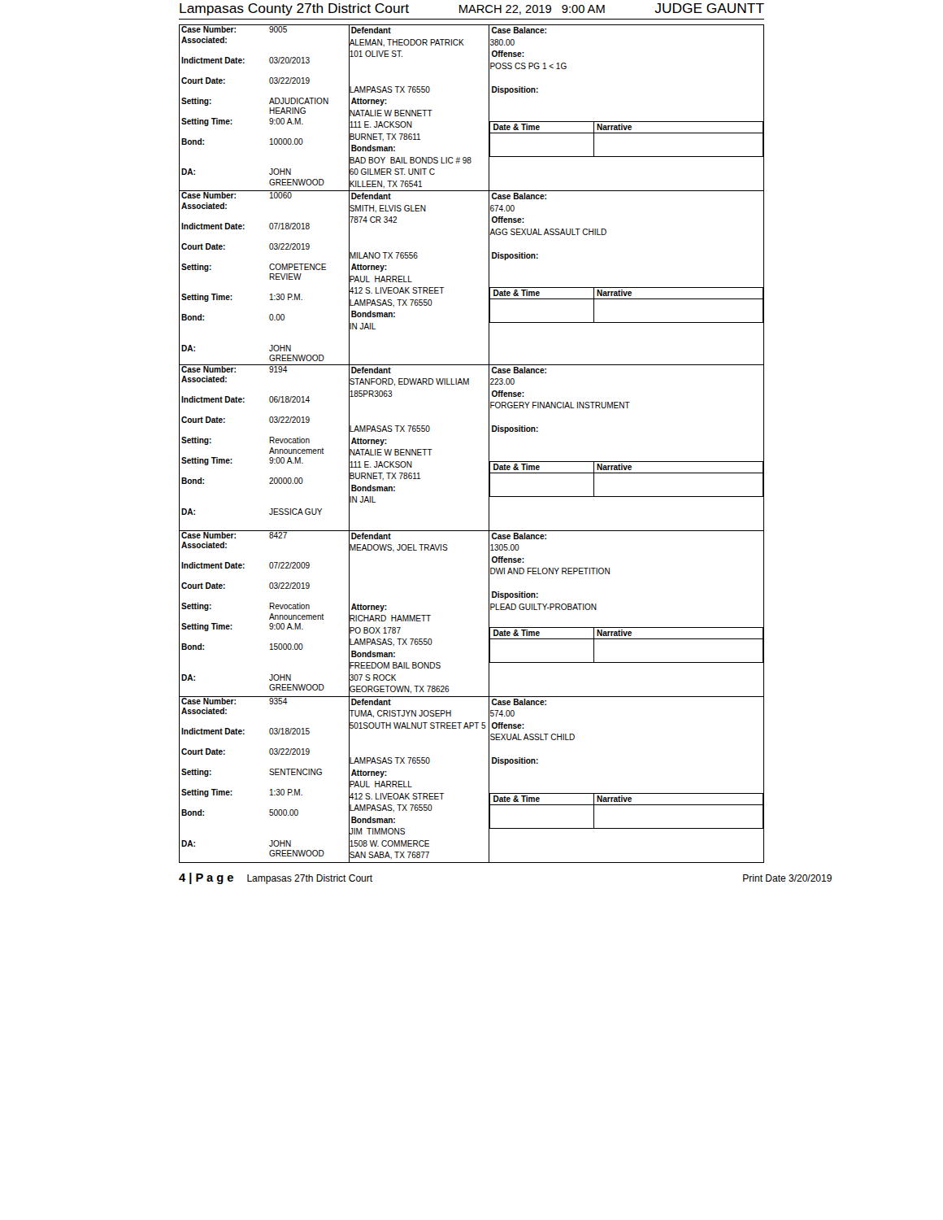Lampasas County 27th District Court
MARCH 22, 2019 9:00 AM
JUDGE GAUNTT
| / Case Number: / 9005 / / Associated: / / / Indictment Date: / 03/20/2013 / / Court Date: / 03/22/2019 / / Setting: / ADJUDICATION / / / HEARING / / Setting Time: / 9:00 A.M. / / Bond: / 10000.00 / / DA: / JOHN GREENWOOD / | Defendant ALEMAN, THEODOR PATRICK 101 OLIVE ST. LAMPASAS TX 76550 Attorney: NATALIE W BENNETT 111 E. JACKSON BURNET, TX 78611 Bondsman: BAD BOY BAIL BONDS LIC # 98 60 GILMER ST. UNIT C KILLEEN, TX 76541 | Case Balance: 380.00 Offense: POSS CS PG 1 < 1G Disposition: / Date & Time / Narrative / / --- / --- / |
| / Case Number: / 10060 / / Associated: / / / Indictment Date: / 07/18/2018 / / Court Date: / 03/22/2019 / / Setting: / COMPETENCE REVIEW / / Setting Time: / 1:30 P.M. / / Bond: / 0.00 / / DA: / JOHN GREENWOOD / | Defendant SMITH, ELVIS GLEN 7874 CR 342 MILANO TX 76556 Attorney: PAUL HARRELL 412 S. LIVEOAK STREET LAMPASAS, TX 76550 Bondsman: IN JAIL | Case Balance: 674.00 Offense: AGG SEXUAL ASSAULT CHILD Disposition: / Date & Time / Narrative / / --- / --- / |
| / Case Number: / 9194 / / Associated: / / / Indictment Date: / 06/18/2014 / / Court Date: / 03/22/2019 / / Setting: / Revocation / / / Announcement / / Setting Time: / 9:00 A.M. / / Bond: / 20000.00 / / DA: / JESSICA GUY / | Defendant STANFORD, EDWARD WILLIAM 185PR3063 LAMPASAS TX 76550 Attorney: NATALIE W BENNETT 111 E. JACKSON BURNET, TX 78611 Bondsman: IN JAIL | Case Balance: 223.00 Offense: FORGERY FINANCIAL INSTRUMENT Disposition: / Date & Time / Narrative / / --- / --- / |
| / Case Number: / 8427 / / Associated: / / / Indictment Date: / 07/22/2009 / / Court Date: / 03/22/2019 / / Setting: / Revocation / / / Announcement / / Setting Time: / 9:00 A.M. / / Bond: / 15000.00 / / DA: / JOHN GREENWOOD / | Defendant MEADOWS, JOEL TRAVIS Attorney: RICHARD HAMMETT PO BOX 1787 LAMPASAS, TX 76550 Bondsman: FREEDOM BAIL BONDS 307 S ROCK GEORGETOWN, TX 78626 | Case Balance: 1305.00 Offense: DWI AND FELONY REPETITION Disposition: PLEAD GUILTY-PROBATION / Date & Time / Narrative / / --- / --- / |
| / Case Number: / 9354 / / Associated: / / / Indictment Date: / 03/18/2015 / / Court Date: / 03/22/2019 / / Setting: / SENTENCING / / Setting Time: / 1:30 P.M. / / Bond: / 5000.00 / / DA: / JOHN GREENWOOD / | Defendant TUMA, CRISTJYN JOSEPH 501SOUTH WALNUT STREET APT 5 LAMPASAS TX 76550 Attorney: PAUL HARRELL 412 S. LIVEOAK STREET LAMPASAS, TX 76550 Bondsman: JIM TIMMONS 1508 W. COMMERCE SAN SABA, TX 76877 | Case Balance: 574.00 Offense: SEXUAL ASSLT CHILD Disposition: / Date & Time / Narrative / / --- / --- / |
4 | P a g e
Lampasas 27th District Court
Print Date 3/20/2019